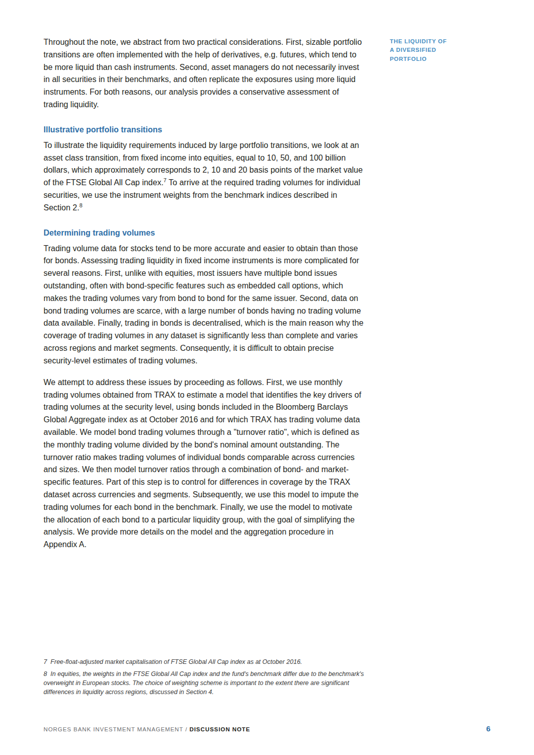Throughout the note, we abstract from two practical considerations. First, sizable portfolio transitions are often implemented with the help of derivatives, e.g. futures, which tend to be more liquid than cash instruments. Second, asset managers do not necessarily invest in all securities in their benchmarks, and often replicate the exposures using more liquid instruments. For both reasons, our analysis provides a conservative assessment of trading liquidity.
Illustrative portfolio transitions
To illustrate the liquidity requirements induced by large portfolio transitions, we look at an asset class transition, from fixed income into equities, equal to 10, 50, and 100 billion dollars, which approximately corresponds to 2, 10 and 20 basis points of the market value of the FTSE Global All Cap index.7 To arrive at the required trading volumes for individual securities, we use the instrument weights from the benchmark indices described in Section 2.8
Determining trading volumes
Trading volume data for stocks tend to be more accurate and easier to obtain than those for bonds. Assessing trading liquidity in fixed income instruments is more complicated for several reasons. First, unlike with equities, most issuers have multiple bond issues outstanding, often with bond-specific features such as embedded call options, which makes the trading volumes vary from bond to bond for the same issuer. Second, data on bond trading volumes are scarce, with a large number of bonds having no trading volume data available. Finally, trading in bonds is decentralised, which is the main reason why the coverage of trading volumes in any dataset is significantly less than complete and varies across regions and market segments. Consequently, it is difficult to obtain precise security-level estimates of trading volumes.
We attempt to address these issues by proceeding as follows. First, we use monthly trading volumes obtained from TRAX to estimate a model that identifies the key drivers of trading volumes at the security level, using bonds included in the Bloomberg Barclays Global Aggregate index as at October 2016 and for which TRAX has trading volume data available. We model bond trading volumes through a "turnover ratio", which is defined as the monthly trading volume divided by the bond's nominal amount outstanding. The turnover ratio makes trading volumes of individual bonds comparable across currencies and sizes. We then model turnover ratios through a combination of bond- and market-specific features. Part of this step is to control for differences in coverage by the TRAX dataset across currencies and segments. Subsequently, we use this model to impute the trading volumes for each bond in the benchmark. Finally, we use the model to motivate the allocation of each bond to a particular liquidity group, with the goal of simplifying the analysis. We provide more details on the model and the aggregation procedure in Appendix A.
The liquidity of
a diversified
portfolio
7 Free-float-adjusted market capitalisation of FTSE Global All Cap index as at October 2016.
8 In equities, the weights in the FTSE Global All Cap index and the fund's benchmark differ due to the benchmark's overweight in European stocks. The choice of weighting scheme is important to the extent there are significant differences in liquidity across regions, discussed in Section 4.
Norges Bank Investment Management / Discussion Note
6